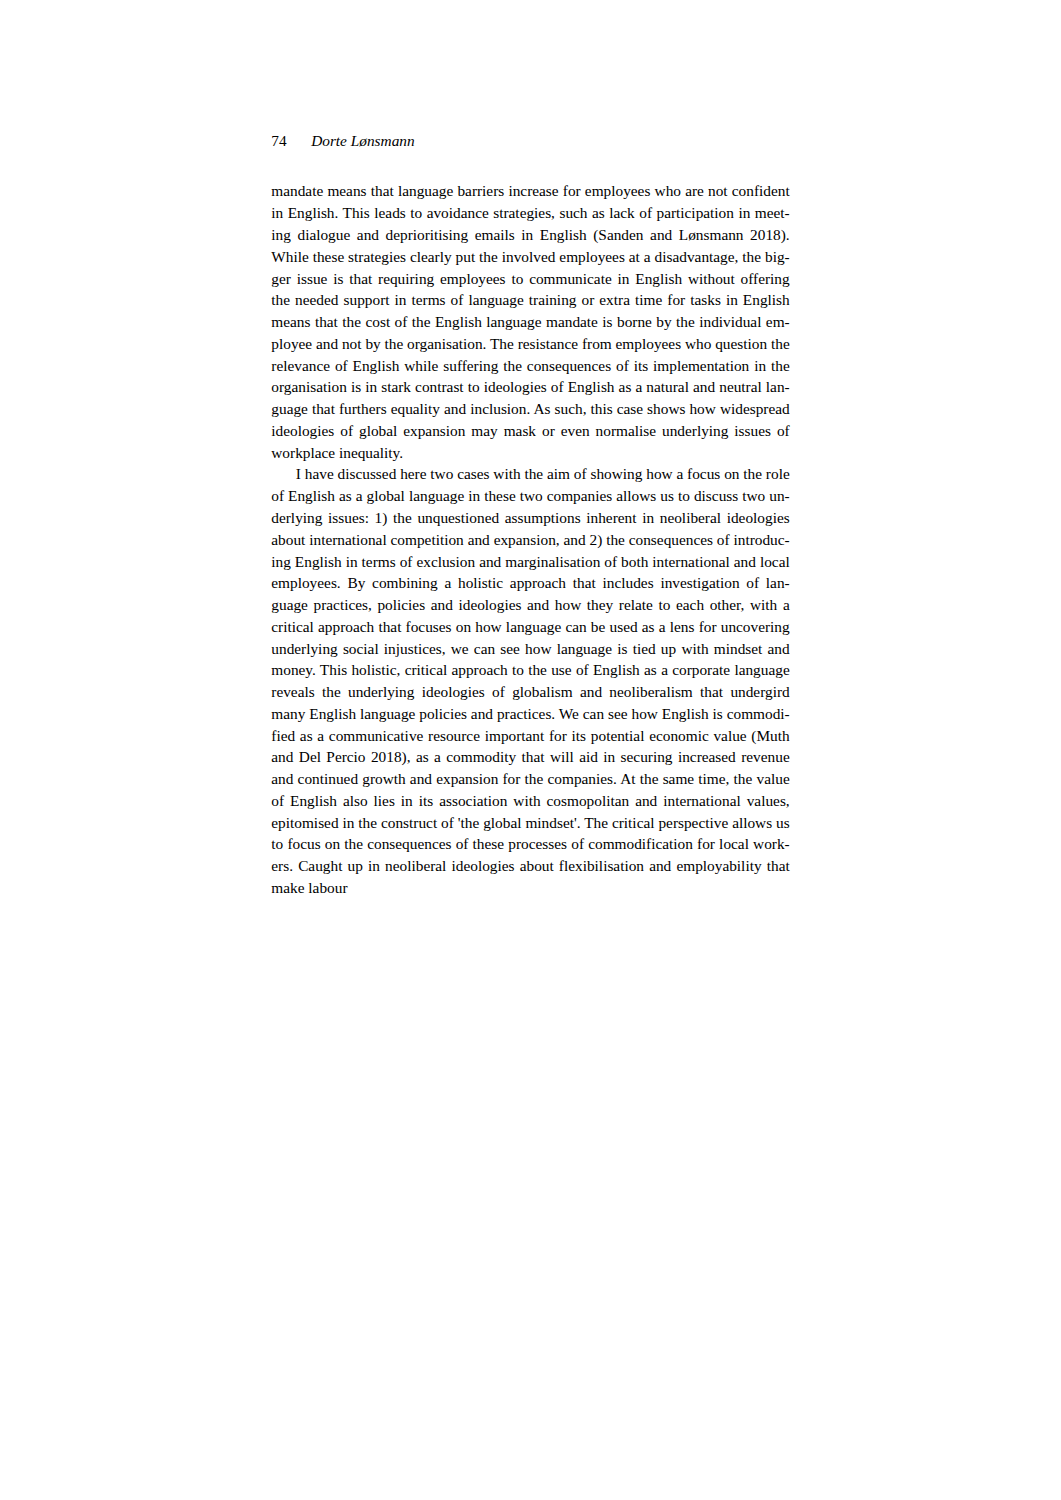74 Dorte Lønsmann
mandate means that language barriers increase for employees who are not confident in English. This leads to avoidance strategies, such as lack of participation in meeting dialogue and deprioritising emails in English (Sanden and Lønsmann 2018). While these strategies clearly put the involved employees at a disadvantage, the bigger issue is that requiring employees to communicate in English without offering the needed support in terms of language training or extra time for tasks in English means that the cost of the English language mandate is borne by the individual employee and not by the organisation. The resistance from employees who question the relevance of English while suffering the consequences of its implementation in the organisation is in stark contrast to ideologies of English as a natural and neutral language that furthers equality and inclusion. As such, this case shows how widespread ideologies of global expansion may mask or even normalise underlying issues of workplace inequality.
I have discussed here two cases with the aim of showing how a focus on the role of English as a global language in these two companies allows us to discuss two underlying issues: 1) the unquestioned assumptions inherent in neoliberal ideologies about international competition and expansion, and 2) the consequences of introducing English in terms of exclusion and marginalisation of both international and local employees. By combining a holistic approach that includes investigation of language practices, policies and ideologies and how they relate to each other, with a critical approach that focuses on how language can be used as a lens for uncovering underlying social injustices, we can see how language is tied up with mindset and money. This holistic, critical approach to the use of English as a corporate language reveals the underlying ideologies of globalism and neoliberalism that undergird many English language policies and practices. We can see how English is commodified as a communicative resource important for its potential economic value (Muth and Del Percio 2018), as a commodity that will aid in securing increased revenue and continued growth and expansion for the companies. At the same time, the value of English also lies in its association with cosmopolitan and international values, epitomised in the construct of 'the global mindset'. The critical perspective allows us to focus on the consequences of these processes of commodification for local workers. Caught up in neoliberal ideologies about flexibilisation and employability that make labour